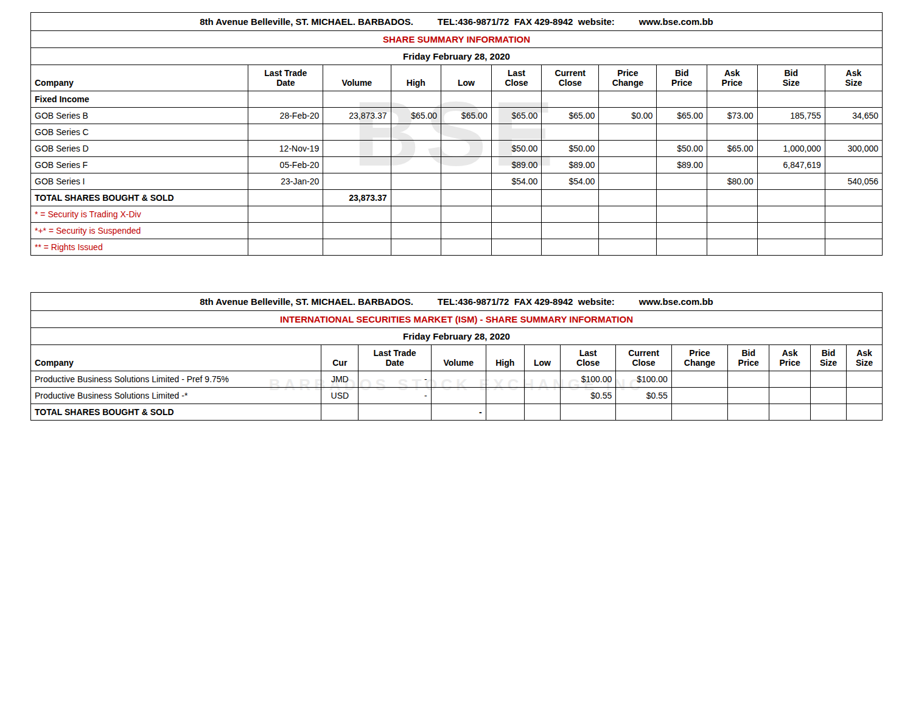BSE
| 8th Avenue Belleville, ST. MICHAEL. BARBADOS. TEL:436-9871/72 FAX 429-8942 website: www.bse.com.bb |
| SHARE SUMMARY INFORMATION |
| Friday February 28, 2020 |
| Company | Last Trade Date | Volume | High | Low | Last Close | Current Close | Price Change | Bid Price | Ask Price | Bid Size | Ask Size |
| Fixed Income | | | | | | | | | | | |
| GOB Series B | 28-Feb-20 | 23,873.37 | $65.00 | $65.00 | $65.00 | $65.00 | $0.00 | $65.00 | $73.00 | 185,755 | 34,650 |
| GOB Series C | | | | | | | | | | | |
| GOB Series D | 12-Nov-19 | | | | $50.00 | $50.00 | | $50.00 | $65.00 | 1,000,000 | 300,000 |
| GOB Series F | 05-Feb-20 | | | | $89.00 | $89.00 | | $89.00 | | 6,847,619 | |
| GOB Series I | 23-Jan-20 | | | | $54.00 | $54.00 | | | $80.00 | | 540,056 |
| TOTAL SHARES BOUGHT & SOLD | | 23,873.37 | | | | | | | | | |
| * = Security is Trading X-Div | | | | | | | | | | | |
| *+* = Security is Suspended | | | | | | | | | | | |
| ** = Rights Issued | | | | | | | | | | | |
BARBADOS STOCK EXCHANGE INC
| 8th Avenue Belleville, ST. MICHAEL. BARBADOS. TEL:436-9871/72 FAX 429-8942 website: www.bse.com.bb |
| INTERNATIONAL SECURITIES MARKET (ISM) - SHARE SUMMARY INFORMATION |
| Friday February 28, 2020 |
| Company | Cur | Last Trade Date | Volume | High | Low | Last Close | Current Close | Price Change | Bid Price | Ask Price | Bid Size | Ask Size |
| Productive Business Solutions Limited - Pref 9.75% | JMD | - | | | | $100.00 | $100.00 | | | | | |
| Productive Business Solutions Limited -* | USD | - | | | | $0.55 | $0.55 | | | | | |
| TOTAL SHARES BOUGHT & SOLD | | | - | | | | | | | | | |